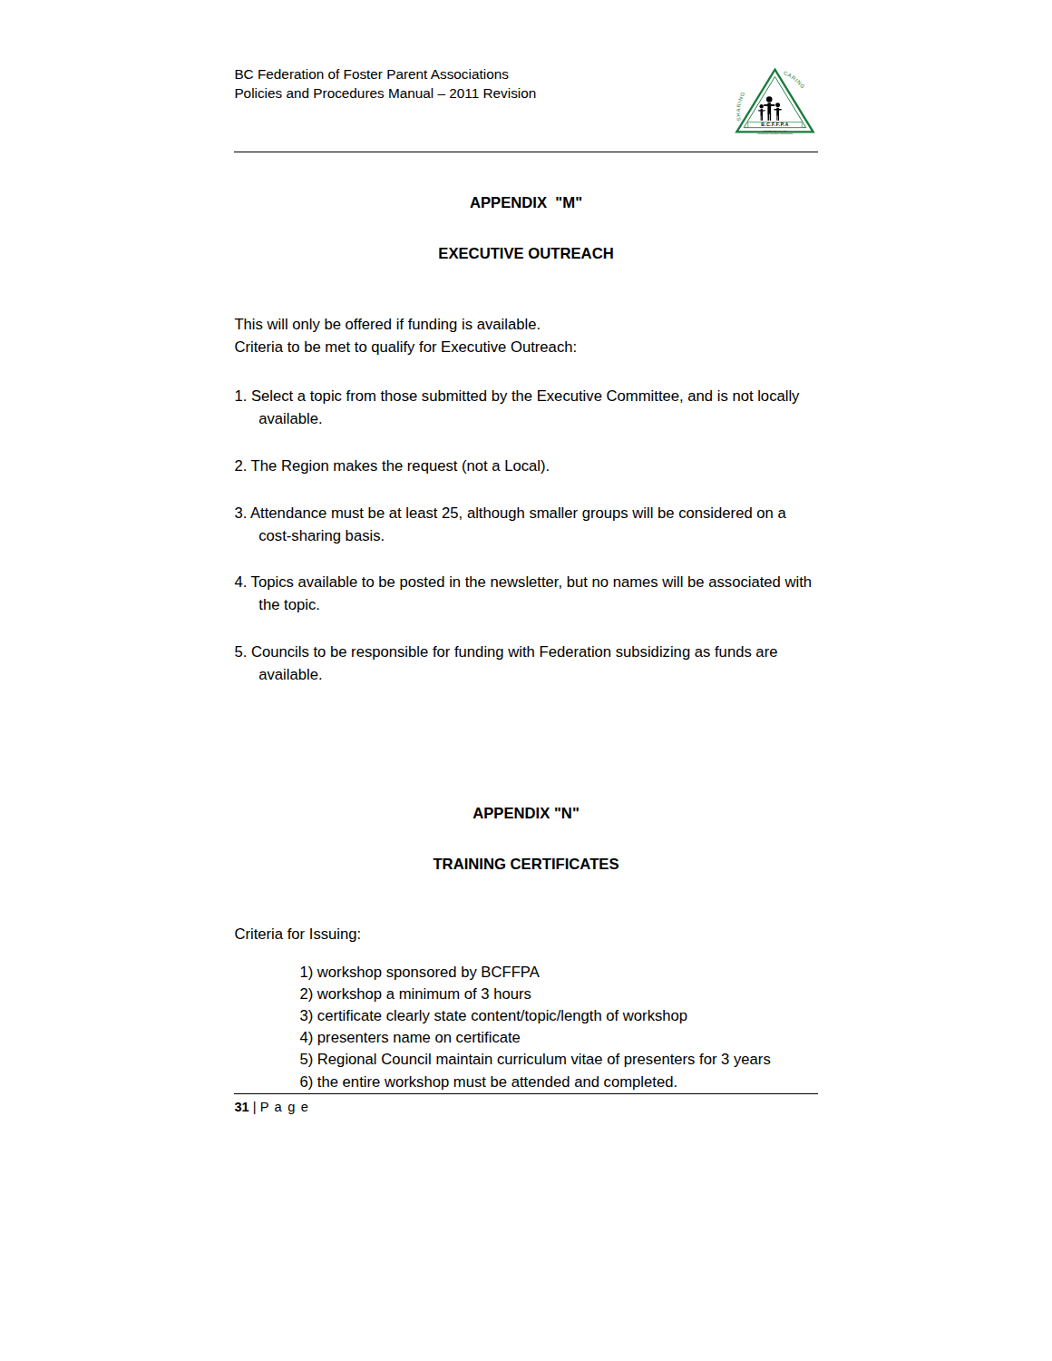BC Federation of Foster Parent Associations
Policies and Procedures Manual – 2011 Revision
SHARING CARING B.C.F.F.P.A Founded April 15, 1967 Recognized Charitable Organization
APPENDIX "M"
EXECUTIVE OUTREACH
This will only be offered if funding is available.
Criteria to be met to qualify for Executive Outreach:
1. Select a topic from those submitted by the Executive Committee, and is not locally available.
2. The Region makes the request (not a Local).
3. Attendance must be at least 25, although smaller groups will be considered on a cost-sharing basis.
4. Topics available to be posted in the newsletter, but no names will be associated with the topic.
5. Councils to be responsible for funding with Federation subsidizing as funds are available.
APPENDIX "N"
TRAINING CERTIFICATES
Criteria for Issuing:
1) workshop sponsored by BCFFPA
2) workshop a minimum of 3 hours
3) certificate clearly state content/topic/length of workshop
4) presenters name on certificate
5) Regional Council maintain curriculum vitae of presenters for 3 years
6) the entire workshop must be attended and completed.
31 | P a g e